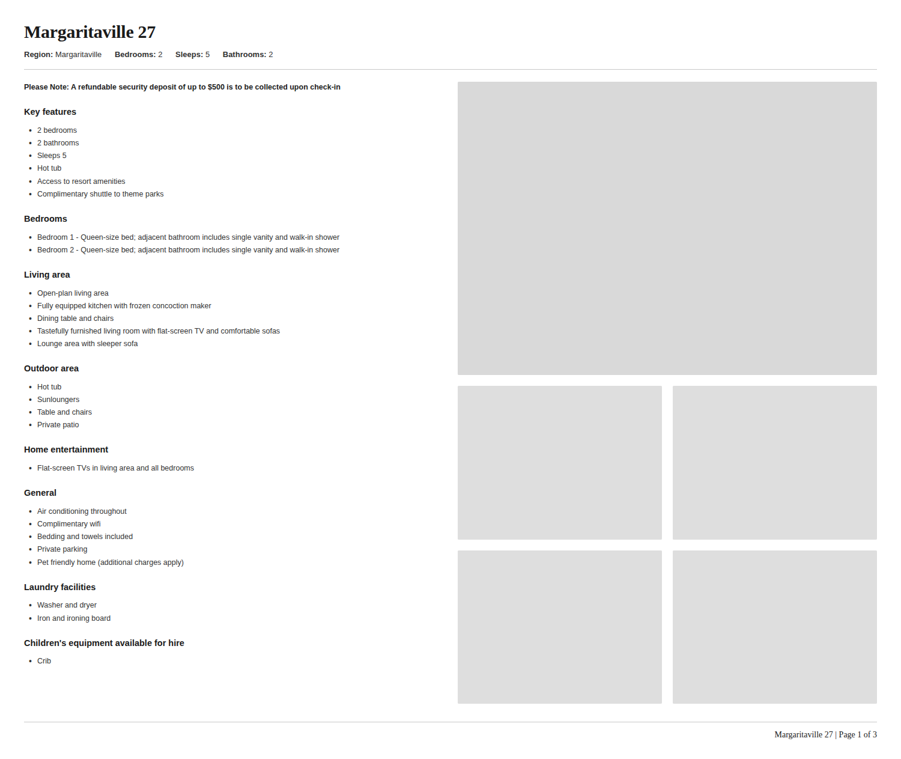Margaritaville 27
Region: Margaritaville Bedrooms: 2 Sleeps: 5 Bathrooms: 2
Please Note: A refundable security deposit of up to $500 is to be collected upon check-in
Key features
2 bedrooms
2 bathrooms
Sleeps 5
Hot tub
Access to resort amenities
Complimentary shuttle to theme parks
Bedrooms
Bedroom 1 - Queen-size bed; adjacent bathroom includes single vanity and walk-in shower
Bedroom 2 - Queen-size bed; adjacent bathroom includes single vanity and walk-in shower
Living area
Open-plan living area
Fully equipped kitchen with frozen concoction maker
Dining table and chairs
Tastefully furnished living room with flat-screen TV and comfortable sofas
Lounge area with sleeper sofa
Outdoor area
Hot tub
Sunloungers
Table and chairs
Private patio
Home entertainment
Flat-screen TVs in living area and all bedrooms
General
Air conditioning throughout
Complimentary wifi
Bedding and towels included
Private parking
Pet friendly home (additional charges apply)
Laundry facilities
Washer and dryer
Iron and ironing board
Children's equipment available for hire
Crib
Margaritaville 27 | Page 1 of 3